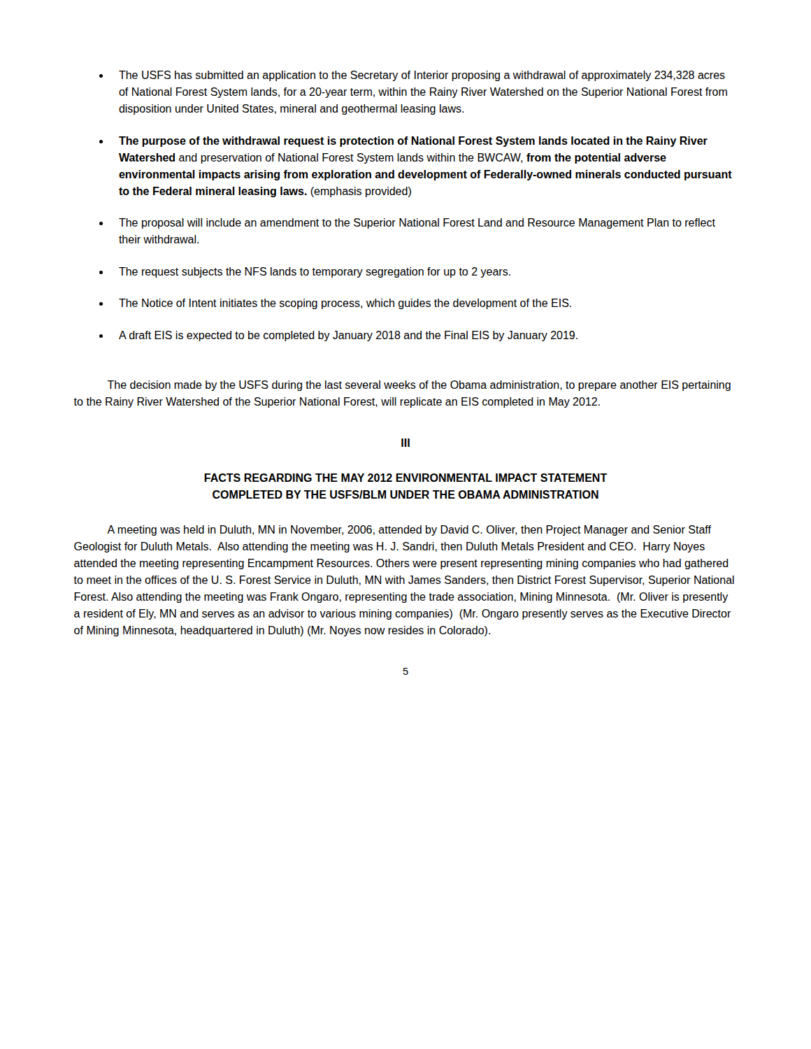The USFS has submitted an application to the Secretary of Interior proposing a withdrawal of approximately 234,328 acres of National Forest System lands, for a 20-year term, within the Rainy River Watershed on the Superior National Forest from disposition under United States, mineral and geothermal leasing laws.
The purpose of the withdrawal request is protection of National Forest System lands located in the Rainy River Watershed and preservation of National Forest System lands within the BWCAW, from the potential adverse environmental impacts arising from exploration and development of Federally-owned minerals conducted pursuant to the Federal mineral leasing laws. (emphasis provided)
The proposal will include an amendment to the Superior National Forest Land and Resource Management Plan to reflect their withdrawal.
The request subjects the NFS lands to temporary segregation for up to 2 years.
The Notice of Intent initiates the scoping process, which guides the development of the EIS.
A draft EIS is expected to be completed by January 2018 and the Final EIS by January 2019.
The decision made by the USFS during the last several weeks of the Obama administration, to prepare another EIS pertaining to the Rainy River Watershed of the Superior National Forest, will replicate an EIS completed in May 2012.
III
FACTS REGARDING THE MAY 2012 ENVIRONMENTAL IMPACT STATEMENT
COMPLETED BY THE USFS/BLM UNDER THE OBAMA ADMINISTRATION
A meeting was held in Duluth, MN in November, 2006, attended by David C. Oliver, then Project Manager and Senior Staff Geologist for Duluth Metals. Also attending the meeting was H. J. Sandri, then Duluth Metals President and CEO. Harry Noyes attended the meeting representing Encampment Resources. Others were present representing mining companies who had gathered to meet in the offices of the U. S. Forest Service in Duluth, MN with James Sanders, then District Forest Supervisor, Superior National Forest. Also attending the meeting was Frank Ongaro, representing the trade association, Mining Minnesota. (Mr. Oliver is presently a resident of Ely, MN and serves as an advisor to various mining companies) (Mr. Ongaro presently serves as the Executive Director of Mining Minnesota, headquartered in Duluth) (Mr. Noyes now resides in Colorado).
5